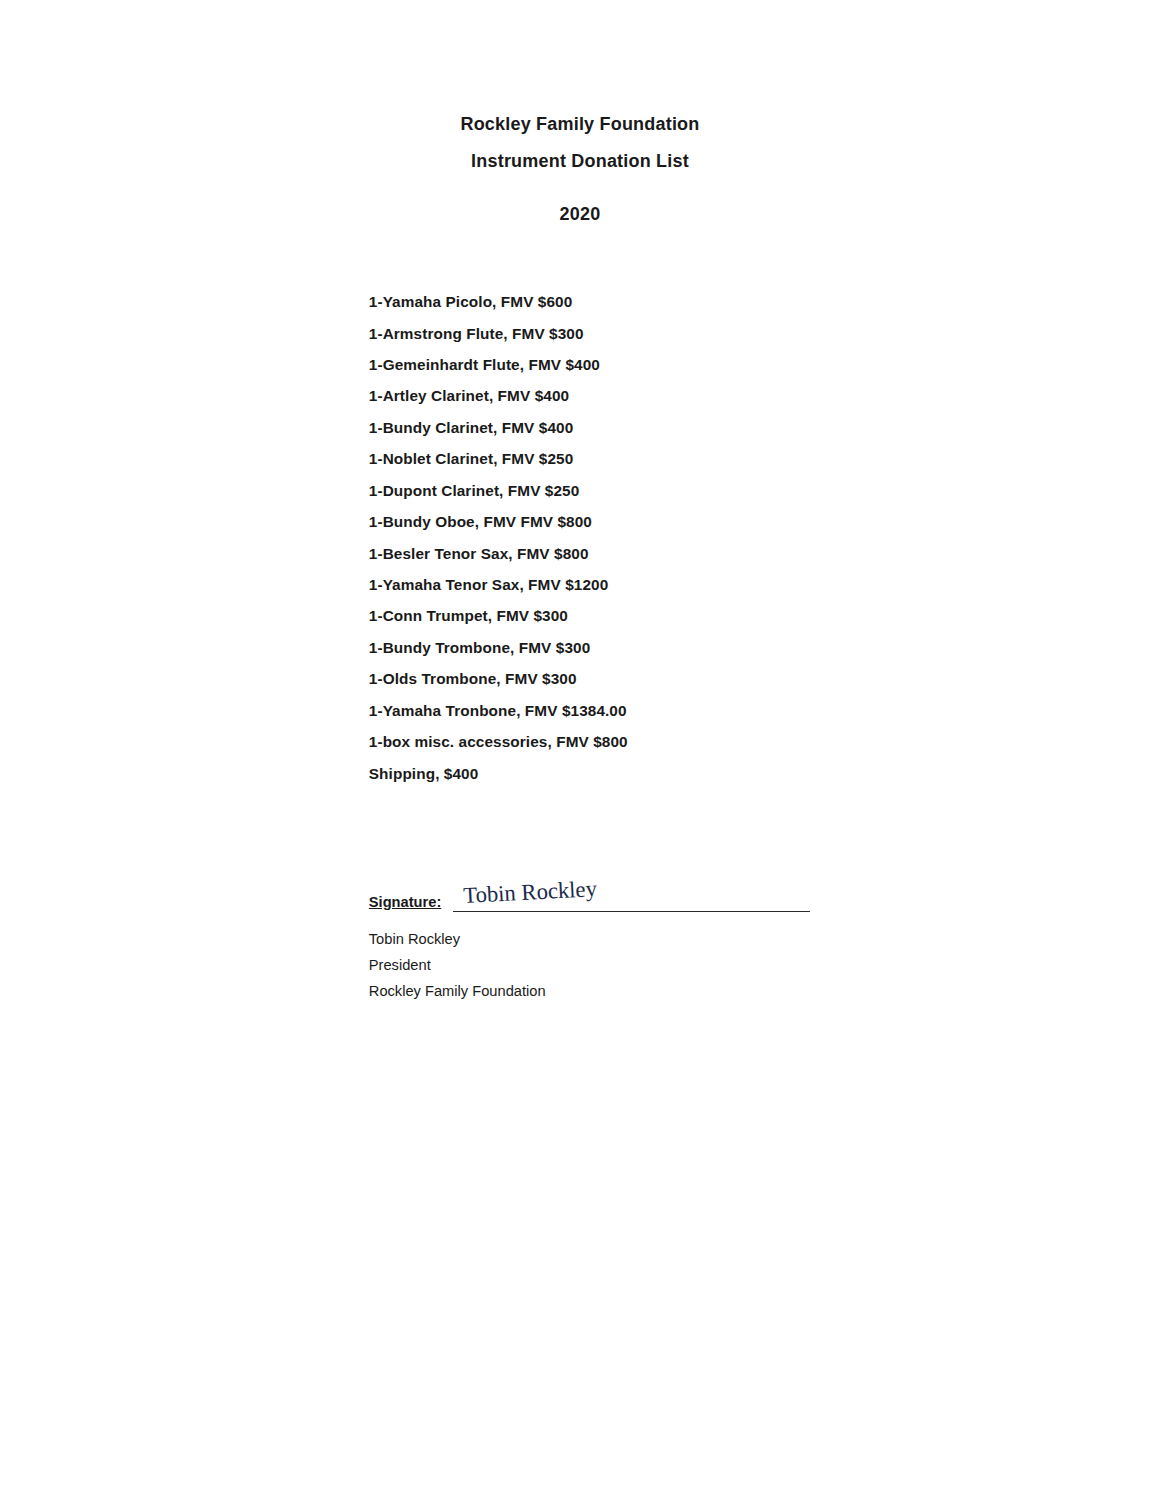Rockley Family Foundation
Instrument Donation List
2020
1-Yamaha Picolo, FMV $600
1-Armstrong Flute, FMV $300
1-Gemeinhardt Flute, FMV $400
1-Artley Clarinet, FMV $400
1-Bundy Clarinet, FMV $400
1-Noblet Clarinet, FMV $250
1-Dupont Clarinet, FMV $250
1-Bundy Oboe, FMV FMV $800
1-Besler Tenor Sax, FMV $800
1-Yamaha Tenor Sax, FMV $1200
1-Conn Trumpet, FMV $300
1-Bundy Trombone, FMV $300
1-Olds Trombone, FMV $300
1-Yamaha Tronbone, FMV $1384.00
1-box misc. accessories, FMV $800
Shipping, $400
Signature: Tobin Rockley
Tobin Rockley President Rockley Family Foundation